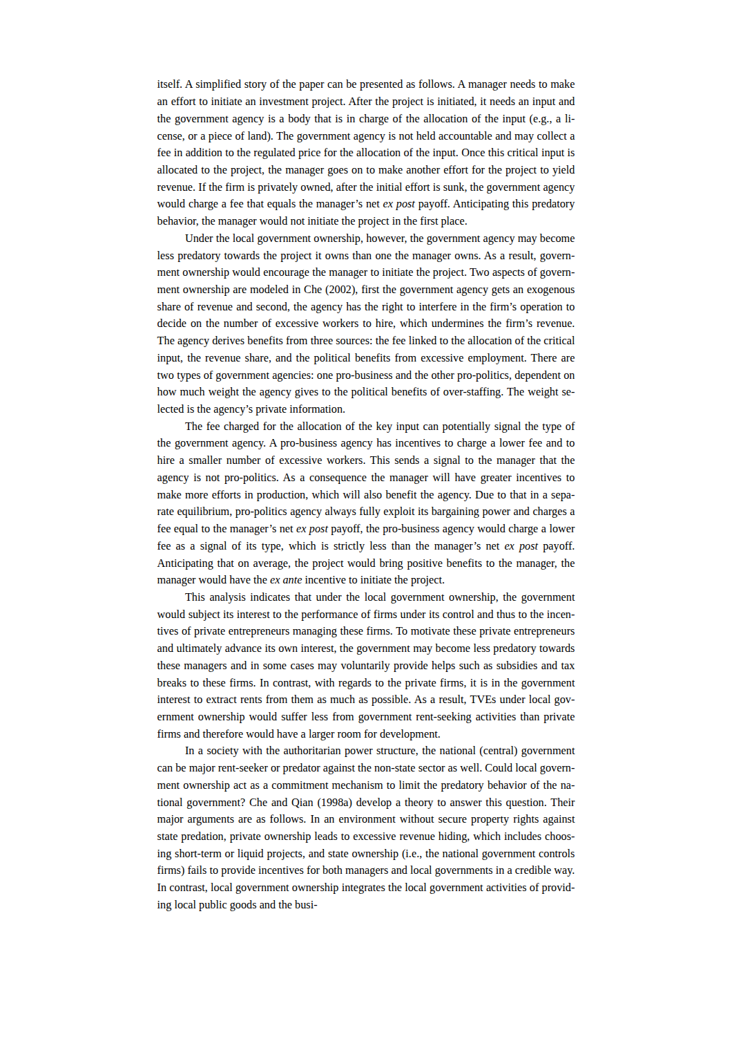itself. A simplified story of the paper can be presented as follows. A manager needs to make an effort to initiate an investment project. After the project is initiated, it needs an input and the government agency is a body that is in charge of the allocation of the input (e.g., a license, or a piece of land). The government agency is not held accountable and may collect a fee in addition to the regulated price for the allocation of the input. Once this critical input is allocated to the project, the manager goes on to make another effort for the project to yield revenue. If the firm is privately owned, after the initial effort is sunk, the government agency would charge a fee that equals the manager’s net ex post payoff. Anticipating this predatory behavior, the manager would not initiate the project in the first place.
Under the local government ownership, however, the government agency may become less predatory towards the project it owns than one the manager owns. As a result, government ownership would encourage the manager to initiate the project. Two aspects of government ownership are modeled in Che (2002), first the government agency gets an exogenous share of revenue and second, the agency has the right to interfere in the firm’s operation to decide on the number of excessive workers to hire, which undermines the firm’s revenue. The agency derives benefits from three sources: the fee linked to the allocation of the critical input, the revenue share, and the political benefits from excessive employment. There are two types of government agencies: one pro-business and the other pro-politics, dependent on how much weight the agency gives to the political benefits of over-staffing. The weight selected is the agency’s private information.
The fee charged for the allocation of the key input can potentially signal the type of the government agency. A pro-business agency has incentives to charge a lower fee and to hire a smaller number of excessive workers. This sends a signal to the manager that the agency is not pro-politics. As a consequence the manager will have greater incentives to make more efforts in production, which will also benefit the agency. Due to that in a separate equilibrium, pro-politics agency always fully exploit its bargaining power and charges a fee equal to the manager’s net ex post payoff, the pro-business agency would charge a lower fee as a signal of its type, which is strictly less than the manager’s net ex post payoff. Anticipating that on average, the project would bring positive benefits to the manager, the manager would have the ex ante incentive to initiate the project.
This analysis indicates that under the local government ownership, the government would subject its interest to the performance of firms under its control and thus to the incentives of private entrepreneurs managing these firms. To motivate these private entrepreneurs and ultimately advance its own interest, the government may become less predatory towards these managers and in some cases may voluntarily provide helps such as subsidies and tax breaks to these firms. In contrast, with regards to the private firms, it is in the government interest to extract rents from them as much as possible. As a result, TVEs under local government ownership would suffer less from government rent-seeking activities than private firms and therefore would have a larger room for development.
In a society with the authoritarian power structure, the national (central) government can be major rent-seeker or predator against the non-state sector as well. Could local government ownership act as a commitment mechanism to limit the predatory behavior of the national government? Che and Qian (1998a) develop a theory to answer this question. Their major arguments are as follows. In an environment without secure property rights against state predation, private ownership leads to excessive revenue hiding, which includes choosing short-term or liquid projects, and state ownership (i.e., the national government controls firms) fails to provide incentives for both managers and local governments in a credible way. In contrast, local government ownership integrates the local government activities of providing local public goods and the busi-